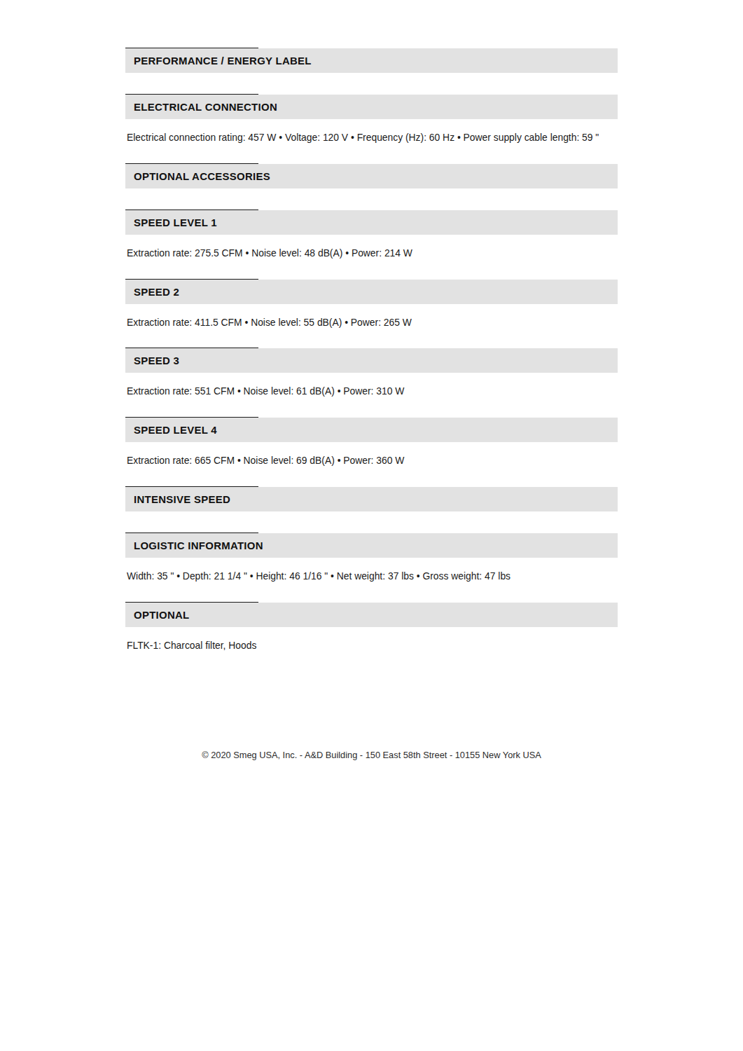PERFORMANCE / ENERGY LABEL
ELECTRICAL CONNECTION
Electrical connection rating: 457 W • Voltage: 120 V • Frequency (Hz): 60 Hz • Power supply cable length: 59 "
OPTIONAL ACCESSORIES
SPEED LEVEL 1
Extraction rate: 275.5 CFM • Noise level: 48 dB(A) • Power: 214 W
SPEED 2
Extraction rate: 411.5 CFM • Noise level: 55 dB(A) • Power: 265 W
SPEED 3
Extraction rate: 551 CFM • Noise level: 61 dB(A) • Power: 310 W
SPEED LEVEL 4
Extraction rate: 665 CFM • Noise level: 69 dB(A) • Power: 360 W
INTENSIVE SPEED
LOGISTIC INFORMATION
Width: 35 " • Depth: 21 1/4 " • Height: 46 1/16 " • Net weight: 37 lbs • Gross weight: 47 lbs
OPTIONAL
FLTK-1: Charcoal filter, Hoods
© 2020 Smeg USA, Inc. - A&D Building - 150 East 58th Street - 10155 New York USA